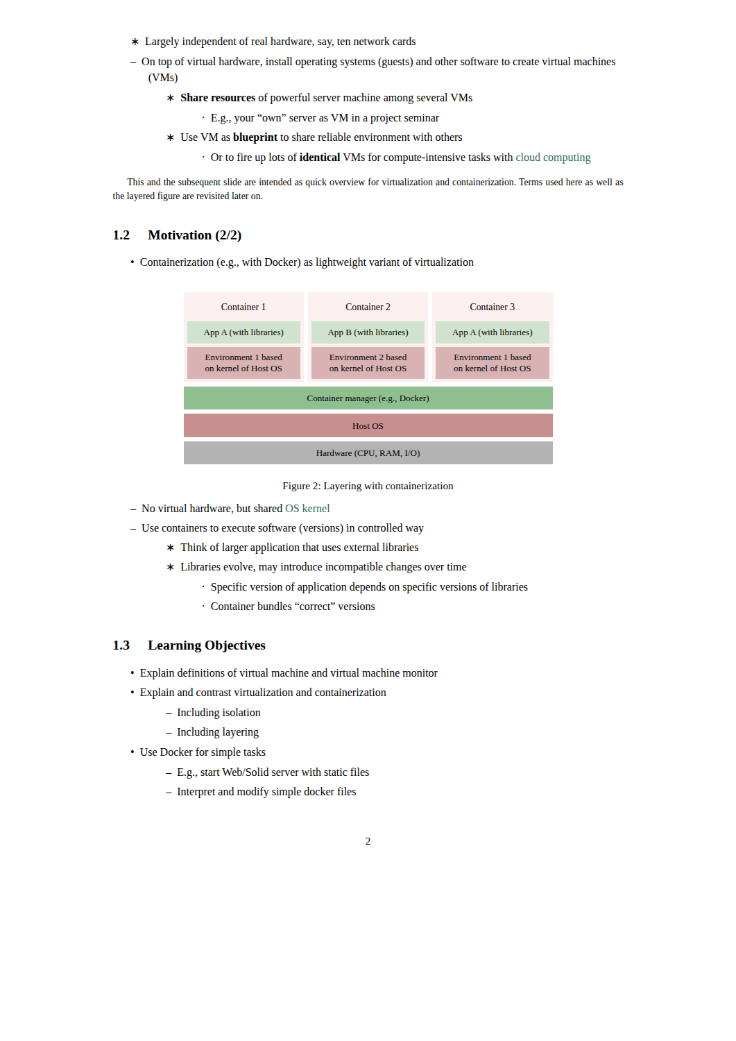Largely independent of real hardware, say, ten network cards
On top of virtual hardware, install operating systems (guests) and other software to create virtual machines (VMs)
Share resources of powerful server machine among several VMs
E.g., your “own” server as VM in a project seminar
Use VM as blueprint to share reliable environment with others
Or to fire up lots of identical VMs for compute-intensive tasks with cloud computing
This and the subsequent slide are intended as quick overview for virtualization and containerization. Terms used here as well as the layered figure are revisited later on.
1.2 Motivation (2/2)
Containerization (e.g., with Docker) as lightweight variant of virtualization
| / Container 1 / / App A (with libraries) / / Environment 1 based on kernel of Host OS / | / Container 2 / / App B (with libraries) / / Environment 2 based on kernel of Host OS / | / Container 3 / / App A (with libraries) / / Environment 1 based on kernel of Host OS / |
| Container manager (e.g., Docker) |
| Host OS |
| Hardware (CPU, RAM, I/O) |
Figure 2: Layering with containerization
No virtual hardware, but shared OS kernel
Use containers to execute software (versions) in controlled way
Think of larger application that uses external libraries
Libraries evolve, may introduce incompatible changes over time
Specific version of application depends on specific versions of libraries
Container bundles “correct” versions
1.3 Learning Objectives
Explain definitions of virtual machine and virtual machine monitor
Explain and contrast virtualization and containerization
Including isolation
Including layering
Use Docker for simple tasks
E.g., start Web/Solid server with static files
Interpret and modify simple docker files
2